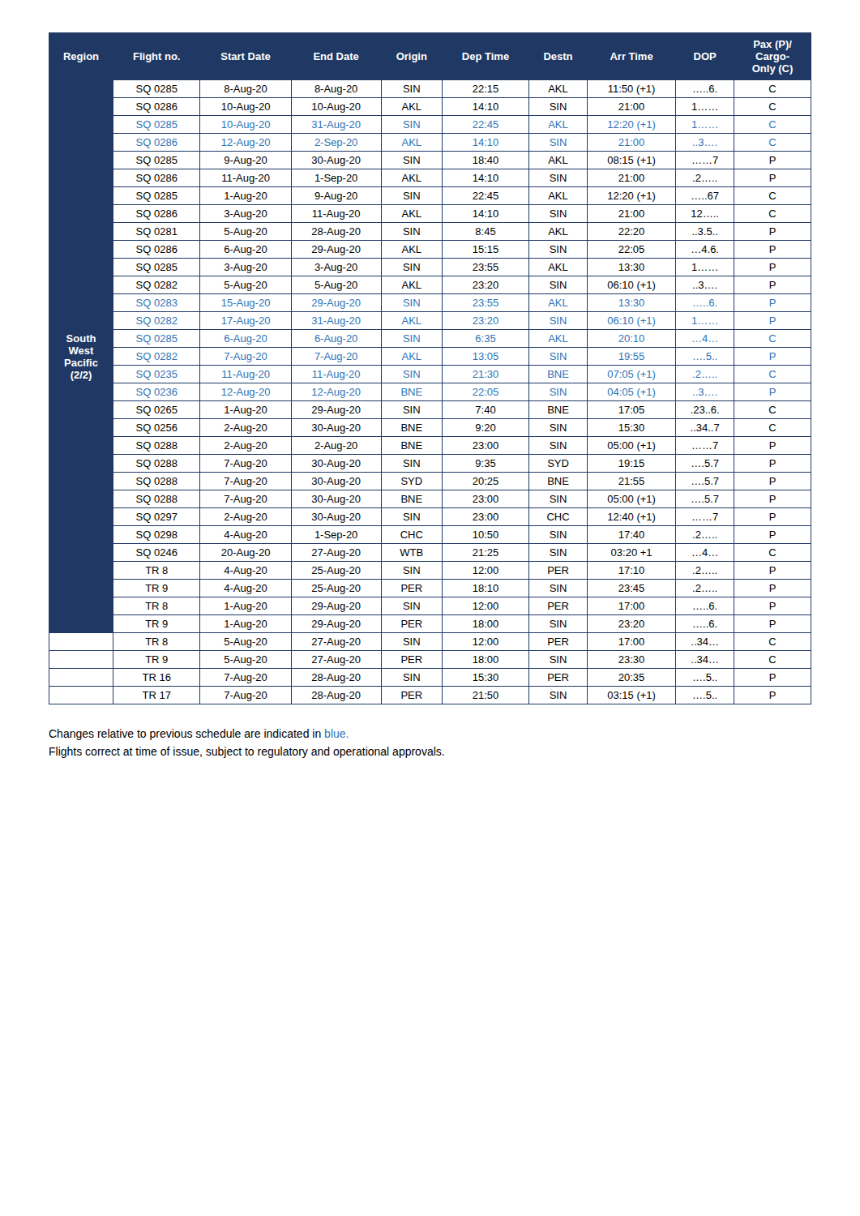| Region | Flight no. | Start Date | End Date | Origin | Dep Time | Destn | Arr Time | DOP | Pax (P)/ Cargo- Only (C) |
| --- | --- | --- | --- | --- | --- | --- | --- | --- | --- |
| South West Pacific (2/2) | SQ 0285 | 8-Aug-20 | 8-Aug-20 | SIN | 22:15 | AKL | 11:50 (+1) | …..6. | C |
| SQ 0286 | 10-Aug-20 | 10-Aug-20 | AKL | 14:10 | SIN | 21:00 | 1…… | C |
| SQ 0285 | 10-Aug-20 | 31-Aug-20 | SIN | 22:45 | AKL | 12:20 (+1) | 1…… | C |
| SQ 0286 | 12-Aug-20 | 2-Sep-20 | AKL | 14:10 | SIN | 21:00 | ..3…. | C |
| SQ 0285 | 9-Aug-20 | 30-Aug-20 | SIN | 18:40 | AKL | 08:15 (+1) | ……7 | P |
| SQ 0286 | 11-Aug-20 | 1-Sep-20 | AKL | 14:10 | SIN | 21:00 | .2….. | P |
| SQ 0285 | 1-Aug-20 | 9-Aug-20 | SIN | 22:45 | AKL | 12:20 (+1) | …..67 | C |
| SQ 0286 | 3-Aug-20 | 11-Aug-20 | AKL | 14:10 | SIN | 21:00 | 12….. | C |
| SQ 0281 | 5-Aug-20 | 28-Aug-20 | SIN | 8:45 | AKL | 22:20 | ..3.5.. | P |
| SQ 0286 | 6-Aug-20 | 29-Aug-20 | AKL | 15:15 | SIN | 22:05 | …4.6. | P |
| SQ 0285 | 3-Aug-20 | 3-Aug-20 | SIN | 23:55 | AKL | 13:30 | 1…… | P |
| SQ 0282 | 5-Aug-20 | 5-Aug-20 | AKL | 23:20 | SIN | 06:10 (+1) | ..3…. | P |
| SQ 0283 | 15-Aug-20 | 29-Aug-20 | SIN | 23:55 | AKL | 13:30 | …..6. | P |
| SQ 0282 | 17-Aug-20 | 31-Aug-20 | AKL | 23:20 | SIN | 06:10 (+1) | 1…… | P |
| SQ 0285 | 6-Aug-20 | 6-Aug-20 | SIN | 6:35 | AKL | 20:10 | …4… | C |
| SQ 0282 | 7-Aug-20 | 7-Aug-20 | AKL | 13:05 | SIN | 19:55 | ….5.. | P |
| SQ 0235 | 11-Aug-20 | 11-Aug-20 | SIN | 21:30 | BNE | 07:05 (+1) | .2….. | C |
| SQ 0236 | 12-Aug-20 | 12-Aug-20 | BNE | 22:05 | SIN | 04:05 (+1) | ..3…. | P |
| SQ 0265 | 1-Aug-20 | 29-Aug-20 | SIN | 7:40 | BNE | 17:05 | .23..6. | C |
| SQ 0256 | 2-Aug-20 | 30-Aug-20 | BNE | 9:20 | SIN | 15:30 | ..34..7 | C |
| SQ 0288 | 2-Aug-20 | 2-Aug-20 | BNE | 23:00 | SIN | 05:00 (+1) | ……7 | P |
| SQ 0288 | 7-Aug-20 | 30-Aug-20 | SIN | 9:35 | SYD | 19:15 | ….5.7 | P |
| SQ 0288 | 7-Aug-20 | 30-Aug-20 | SYD | 20:25 | BNE | 21:55 | ….5.7 | P |
| SQ 0288 | 7-Aug-20 | 30-Aug-20 | BNE | 23:00 | SIN | 05:00 (+1) | ….5.7 | P |
| SQ 0297 | 2-Aug-20 | 30-Aug-20 | SIN | 23:00 | CHC | 12:40 (+1) | ……7 | P |
| SQ 0298 | 4-Aug-20 | 1-Sep-20 | CHC | 10:50 | SIN | 17:40 | .2….. | P |
| SQ 0246 | 20-Aug-20 | 27-Aug-20 | WTB | 21:25 | SIN | 03:20 +1 | …4… | C |
| TR 8 | 4-Aug-20 | 25-Aug-20 | SIN | 12:00 | PER | 17:10 | .2….. | P |
| TR 9 | 4-Aug-20 | 25-Aug-20 | PER | 18:10 | SIN | 23:45 | .2….. | P |
| TR 8 | 1-Aug-20 | 29-Aug-20 | SIN | 12:00 | PER | 17:00 | …..6. | P |
| TR 9 | 1-Aug-20 | 29-Aug-20 | PER | 18:00 | SIN | 23:20 | …..6. | P |
| | TR 8 | 5-Aug-20 | 27-Aug-20 | SIN | 12:00 | PER | 17:00 | ..34… | C |
| | TR 9 | 5-Aug-20 | 27-Aug-20 | PER | 18:00 | SIN | 23:30 | ..34… | C |
| | TR 16 | 7-Aug-20 | 28-Aug-20 | SIN | 15:30 | PER | 20:35 | ….5.. | P |
| | TR 17 | 7-Aug-20 | 28-Aug-20 | PER | 21:50 | SIN | 03:15 (+1) | ….5.. | P |
Changes relative to previous schedule are indicated in blue.
Flights correct at time of issue, subject to regulatory and operational approvals.